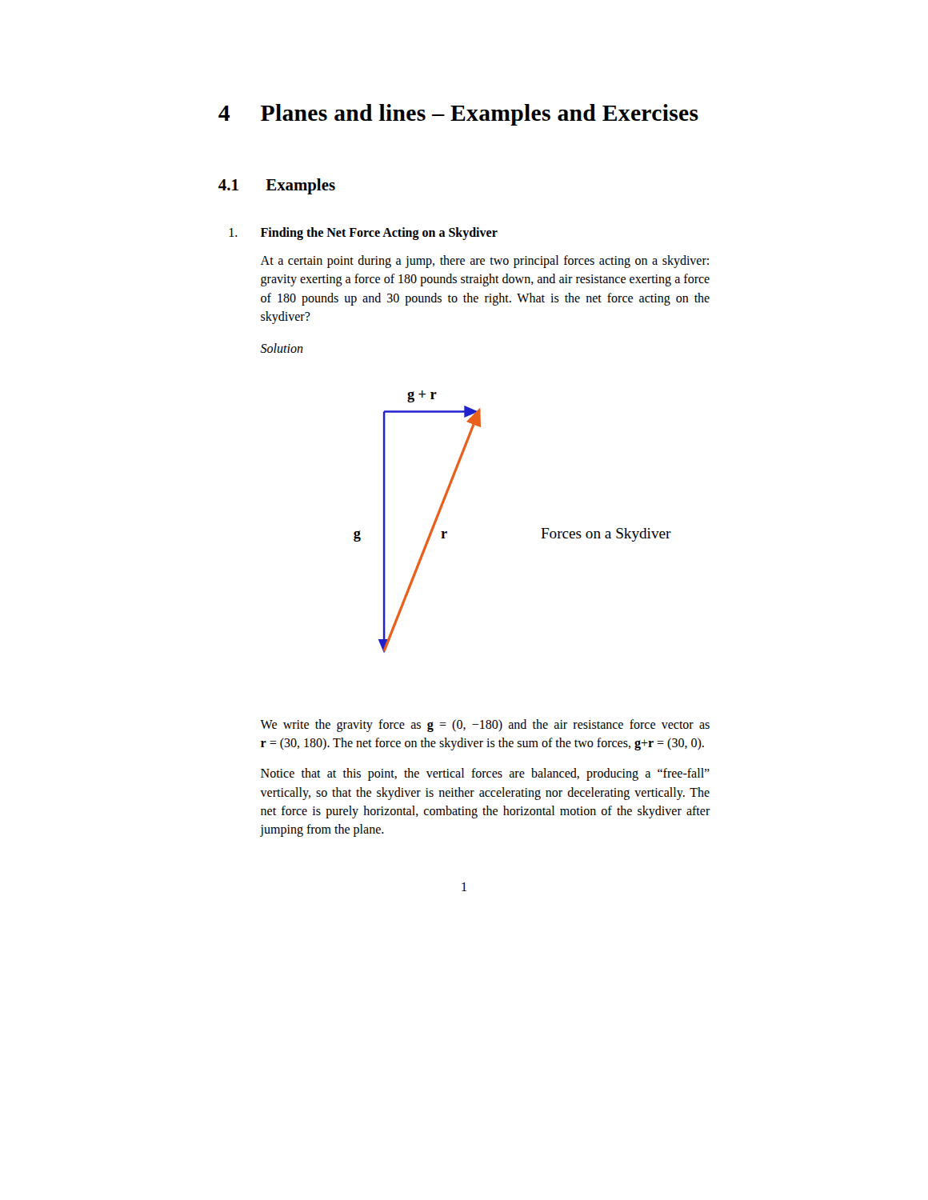4 Planes and lines – Examples and Exercises
4.1 Examples
Finding the Net Force Acting on a Skydiver
At a certain point during a jump, there are two principal forces acting on a skydiver: gravity exerting a force of 180 pounds straight down, and air resistance exerting a force of 180 pounds up and 30 pounds to the right. What is the net force acting on the skydiver?
Solution
g + r g r Forces on a Skydiver
We write the gravity force as g = (0, −180) and the air resistance force vector as r = (30, 180). The net force on the skydiver is the sum of the two forces, g+r = (30, 0).
Notice that at this point, the vertical forces are balanced, producing a “free-fall” vertically, so that the skydiver is neither accelerating nor decelerating vertically. The net force is purely horizontal, combating the horizontal motion of the skydiver after jumping from the plane.
1